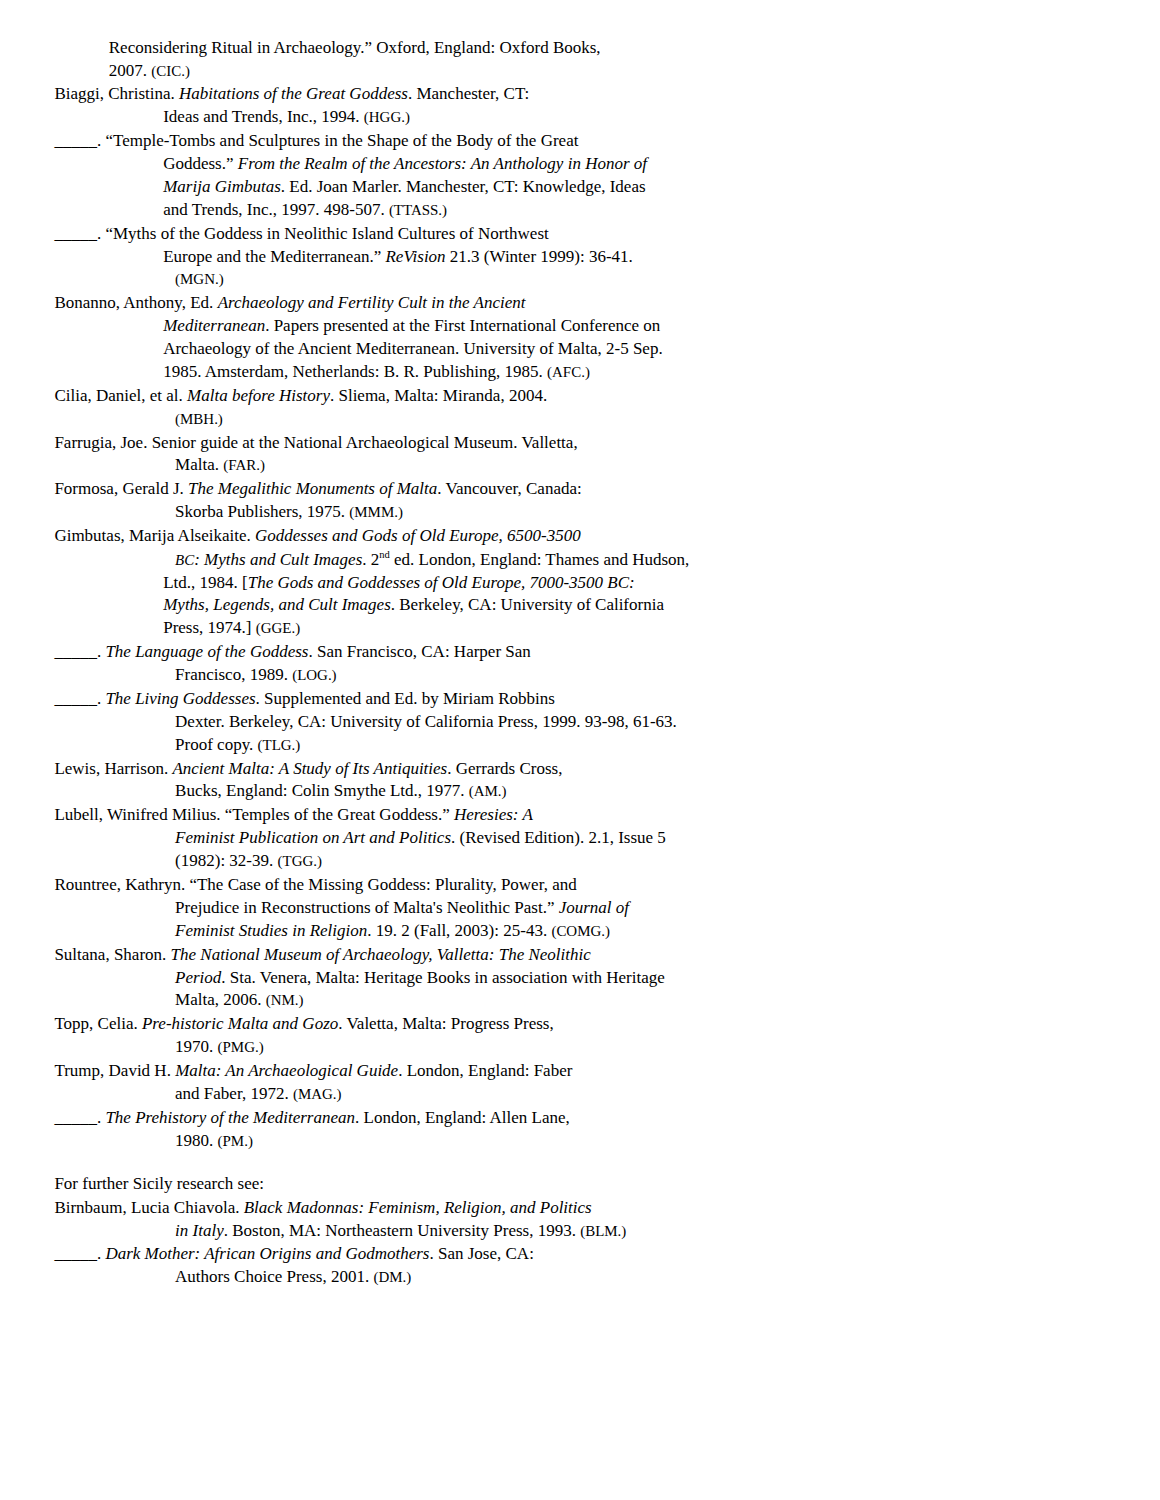Reconsidering Ritual in Archaeology.” Oxford, England: Oxford Books,
2007. (CIC.)
Biaggi, Christina. Habitations of the Great Goddess. Manchester, CT:
Ideas and Trends, Inc., 1994. (HGG.)
_____. “Temple-Tombs and Sculptures in the Shape of the Body of the Great
Goddess.” From the Realm of the Ancestors: An Anthology in Honor of
Marija Gimbutas. Ed. Joan Marler. Manchester, CT: Knowledge, Ideas
and Trends, Inc., 1997. 498-507. (TTASS.)
_____. “Myths of the Goddess in Neolithic Island Cultures of Northwest
Europe and the Mediterranean.” ReVision 21.3 (Winter 1999): 36-41.
(MGN.)
Bonanno, Anthony, Ed. Archaeology and Fertility Cult in the Ancient
Mediterranean. Papers presented at the First International Conference on
Archaeology of the Ancient Mediterranean. University of Malta, 2-5 Sep.
1985. Amsterdam, Netherlands: B. R. Publishing, 1985. (AFC.)
Cilia, Daniel, et al. Malta before History. Sliema, Malta: Miranda, 2004.
(MBH.)
Farrugia, Joe. Senior guide at the National Archaeological Museum. Valletta,
Malta. (FAR.)
Formosa, Gerald J. The Megalithic Monuments of Malta. Vancouver, Canada:
Skorba Publishers, 1975. (MMM.)
Gimbutas, Marija Alseikaite. Goddesses and Gods of Old Europe, 6500-3500
BC: Myths and Cult Images. 2nd ed. London, England: Thames and Hudson,
Ltd., 1984. [The Gods and Goddesses of Old Europe, 7000-3500 BC:
Myths, Legends, and Cult Images. Berkeley, CA: University of California
Press, 1974.] (GGE.)
_____. The Language of the Goddess. San Francisco, CA: Harper San
Francisco, 1989. (LOG.)
_____. The Living Goddesses. Supplemented and Ed. by Miriam Robbins
Dexter. Berkeley, CA: University of California Press, 1999. 93-98, 61-63.
Proof copy. (TLG.)
Lewis, Harrison. Ancient Malta: A Study of Its Antiquities. Gerrards Cross,
Bucks, England: Colin Smythe Ltd., 1977. (AM.)
Lubell, Winifred Milius. “Temples of the Great Goddess.” Heresies: A
Feminist Publication on Art and Politics. (Revised Edition). 2.1, Issue 5
(1982): 32-39. (TGG.)
Rountree, Kathryn. “The Case of the Missing Goddess: Plurality, Power, and
Prejudice in Reconstructions of Malta's Neolithic Past.” Journal of
Feminist Studies in Religion. 19. 2 (Fall, 2003): 25-43. (COMG.)
Sultana, Sharon. The National Museum of Archaeology, Valletta: The Neolithic
Period. Sta. Venera, Malta: Heritage Books in association with Heritage
Malta, 2006. (NM.)
Topp, Celia. Pre-historic Malta and Gozo. Valetta, Malta: Progress Press,
1970. (PMG.)
Trump, David H. Malta: An Archaeological Guide. London, England: Faber
and Faber, 1972. (MAG.)
_____. The Prehistory of the Mediterranean. London, England: Allen Lane,
1980. (PM.)
For further Sicily research see:
Birnbaum, Lucia Chiavola. Black Madonnas: Feminism, Religion, and Politics
in Italy. Boston, MA: Northeastern University Press, 1993. (BLM.)
_____. Dark Mother: African Origins and Godmothers. San Jose, CA:
Authors Choice Press, 2001. (DM.)